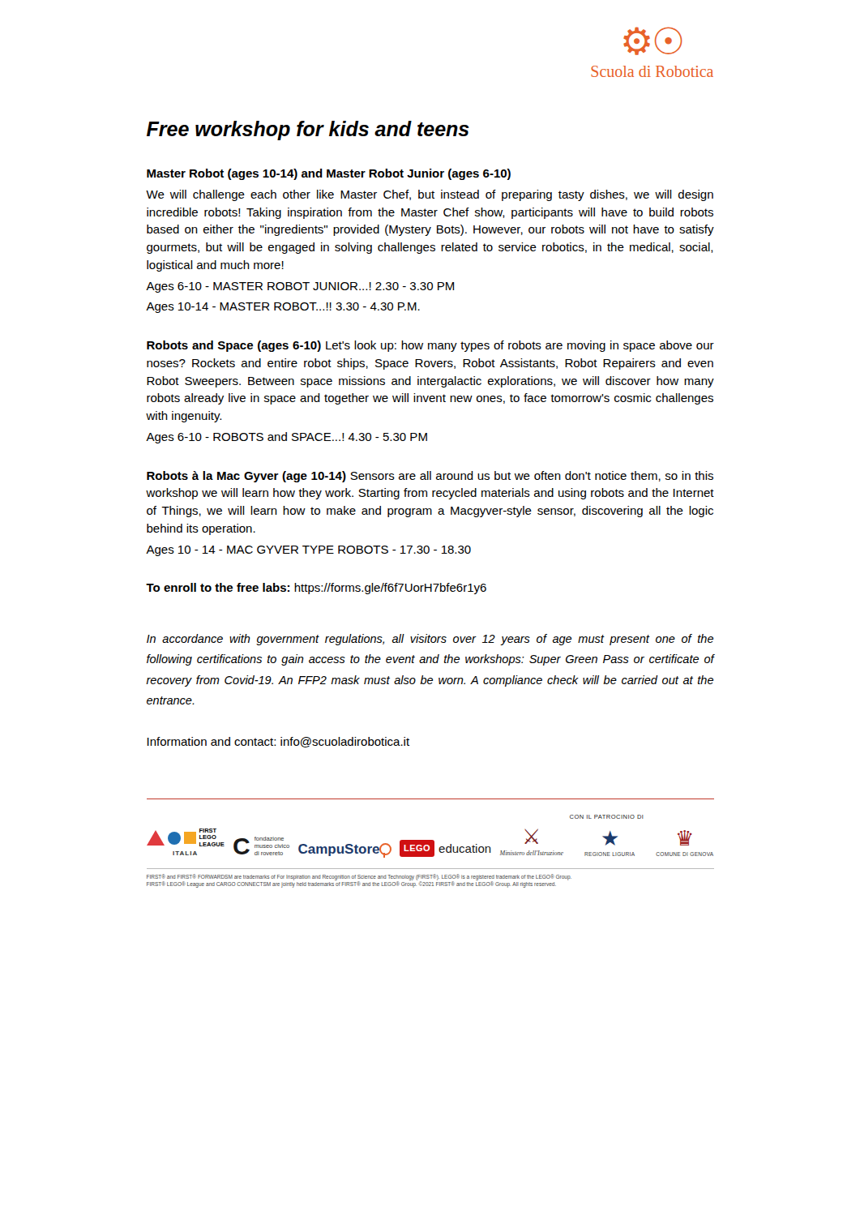⚙☉
Scuola di Robotica
Free workshop for kids and teens
Master Robot (ages 10-14) and Master Robot Junior (ages 6-10)
We will challenge each other like Master Chef, but instead of preparing tasty dishes, we will design incredible robots! Taking inspiration from the Master Chef show, participants will have to build robots based on either the "ingredients" provided (Mystery Bots). However, our robots will not have to satisfy gourmets, but will be engaged in solving challenges related to service robotics, in the medical, social, logistical and much more!
Ages 6-10 - MASTER ROBOT JUNIOR...! 2.30 - 3.30 PM
Ages 10-14 - MASTER ROBOT...!! 3.30 - 4.30 P.M.
Robots and Space (ages 6-10) Let's look up: how many types of robots are moving in space above our noses? Rockets and entire robot ships, Space Rovers, Robot Assistants, Robot Repairers and even Robot Sweepers. Between space missions and intergalactic explorations, we will discover how many robots already live in space and together we will invent new ones, to face tomorrow's cosmic challenges with ingenuity.
Ages 6-10 - ROBOTS and SPACE...! 4.30 - 5.30 PM
Robots à la Mac Gyver (age 10-14) Sensors are all around us but we often don't notice them, so in this workshop we will learn how they work. Starting from recycled materials and using robots and the Internet of Things, we will learn how to make and program a Macgyver-style sensor, discovering all the logic behind its operation.
Ages 10 - 14 - MAC GYVER TYPE ROBOTS - 17.30 - 18.30
To enroll to the free labs: https://forms.gle/f6f7UorH7bfe6r1y6
In accordance with government regulations, all visitors over 12 years of age must present one of the following certifications to gain access to the event and the workshops: Super Green Pass or certificate of recovery from Covid-19. An FFP2 mask must also be worn. A compliance check will be carried out at the entrance.
Information and contact: info@scuoladirobotica.it
FIRST
LEGO
LEAGUE
ITALIA
C
fondazione
museo civico
di rovereto
CampuStore
LEGO
education
CON IL PATROCINIO DI
⚔
Ministero dell'Istruzione
★
REGIONE LIGURIA
♛
COMUNE DI GENOVA
FIRST® and FIRST® FORWARDSM are trademarks of For Inspiration and Recognition of Science and Technology (FIRST®). LEGO® is a registered trademark of the LEGO® Group.
FIRST® LEGO® League and CARGO CONNECTSM are jointly held trademarks of FIRST® and the LEGO® Group. ©2021 FIRST® and the LEGO® Group. All rights reserved.